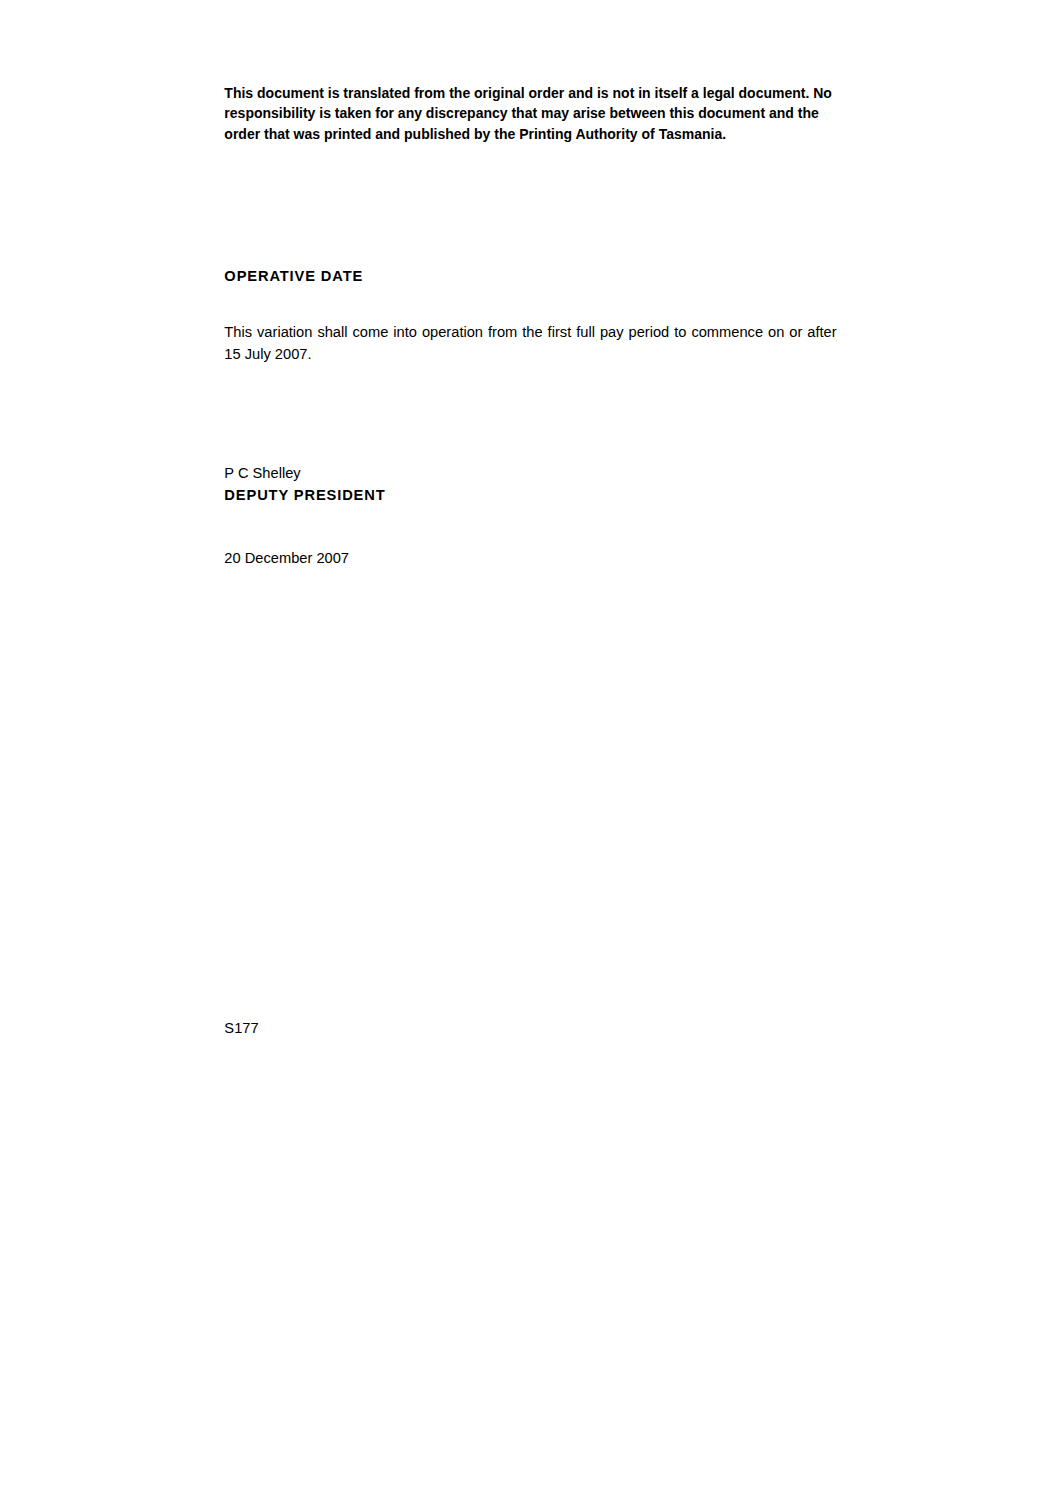This document is translated from the original order and is not in itself a legal document. No responsibility is taken for any discrepancy that may arise between this document and the order that was printed and published by the Printing Authority of Tasmania.
Operative Date
This variation shall come into operation from the first full pay period to commence on or after 15 July 2007.
P C Shelley
Deputy President
20 December 2007
S177